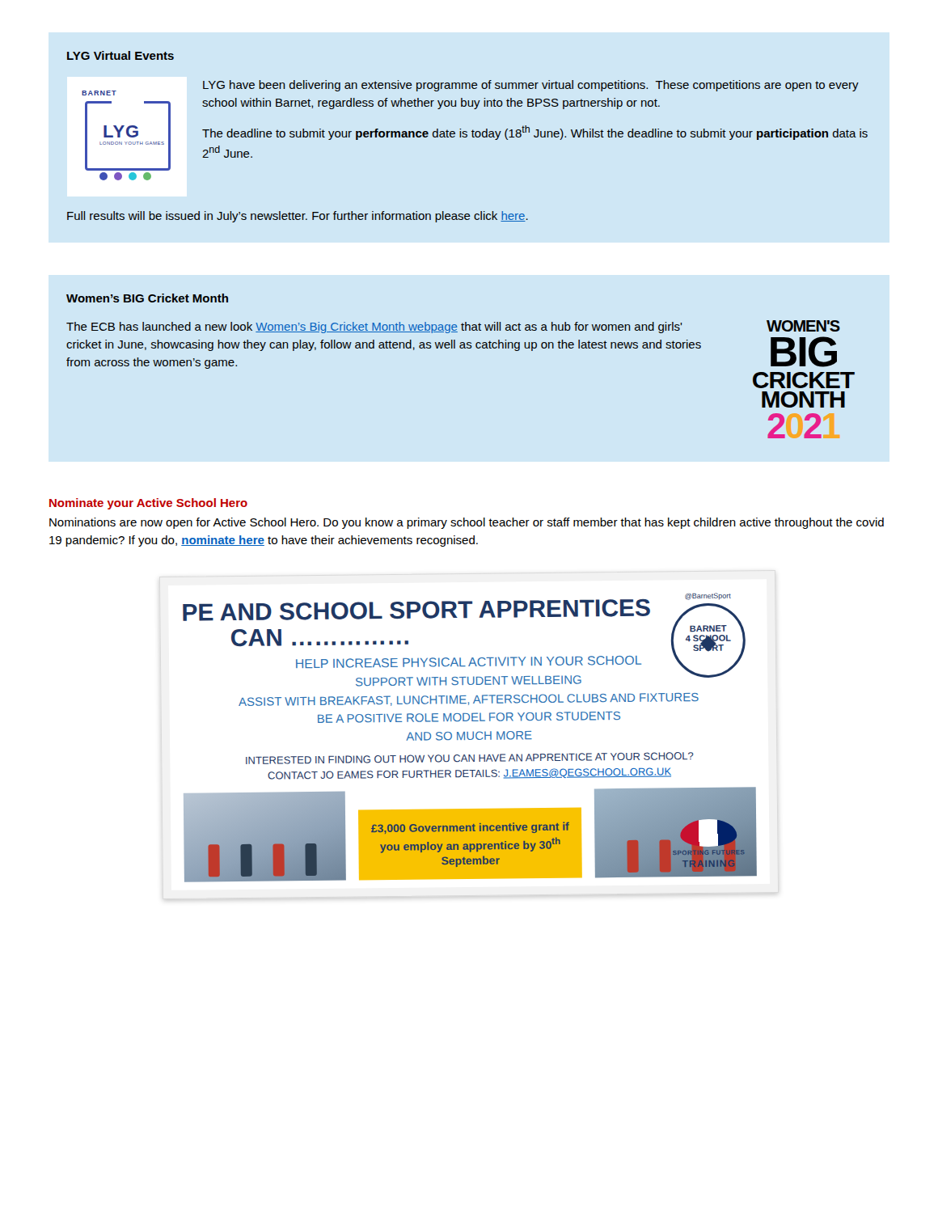LYG Virtual Events
BARNET
LYG
LONDON YOUTH GAMES
LYG have been delivering an extensive programme of summer virtual competitions. These competitions are open to every school within Barnet, regardless of whether you buy into the BPSS partnership or not.
The deadline to submit your performance date is today (18th June). Whilst the deadline to submit your participation data is 2nd June.
Full results will be issued in July’s newsletter. For further information please click here.
Women’s BIG Cricket Month
WOMEN'S
BIG
CRICKET
MONTH
2021
The ECB has launched a new look Women’s Big Cricket Month webpage that will act as a hub for women and girls' cricket in June, showcasing how they can play, follow and attend, as well as catching up on the latest news and stories from across the women’s game.
Nominate your Active School Hero
Nominations are now open for Active School Hero. Do you know a primary school teacher or staff member that has kept children active throughout the covid 19 pandemic? If you do, nominate here to have their achievements recognised.
@BarnetSport
BARNET
4 SCHOOL
SPORT
PE AND SCHOOL SPORT APPRENTICESCAN ……………
HELP INCREASE PHYSICAL ACTIVITY IN YOUR SCHOOL
SUPPORT WITH STUDENT WELLBEING
ASSIST WITH BREAKFAST, LUNCHTIME, AFTERSCHOOL CLUBS AND FIXTURES
BE A POSITIVE ROLE MODEL FOR YOUR STUDENTS
AND SO MUCH MORE
INTERESTED IN FINDING OUT HOW YOU CAN HAVE AN APPRENTICE AT YOUR SCHOOL?
CONTACT JO EAMES FOR FURTHER DETAILS: J.EAMES@QEGSCHOOL.ORG.UK
£3,000 Government incentive grant if you employ an apprentice by 30th September
SPORTING FUTURES
TRAINING